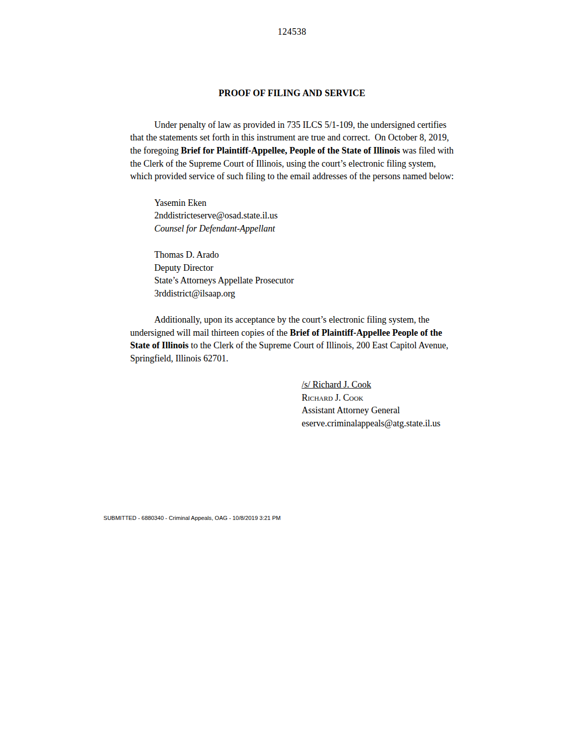124538
PROOF OF FILING AND SERVICE
Under penalty of law as provided in 735 ILCS 5/1-109, the undersigned certifies that the statements set forth in this instrument are true and correct. On October 8, 2019, the foregoing Brief for Plaintiff-Appellee, People of the State of Illinois was filed with the Clerk of the Supreme Court of Illinois, using the court’s electronic filing system, which provided service of such filing to the email addresses of the persons named below:
Yasemin Eken
2nddistricteserve@osad.state.il.us
Counsel for Defendant-Appellant
Thomas D. Arado
Deputy Director
State’s Attorneys Appellate Prosecutor
3rddistrict@ilsaap.org
Additionally, upon its acceptance by the court’s electronic filing system, the undersigned will mail thirteen copies of the Brief of Plaintiff-Appellee People of the State of Illinois to the Clerk of the Supreme Court of Illinois, 200 East Capitol Avenue, Springfield, Illinois 62701.
/s/ Richard J. Cook
Richard J. Cook
Assistant Attorney General
eserve.criminalappeals@atg.state.il.us
SUBMITTED - 6880340 - Criminal Appeals, OAG - 10/8/2019 3:21 PM